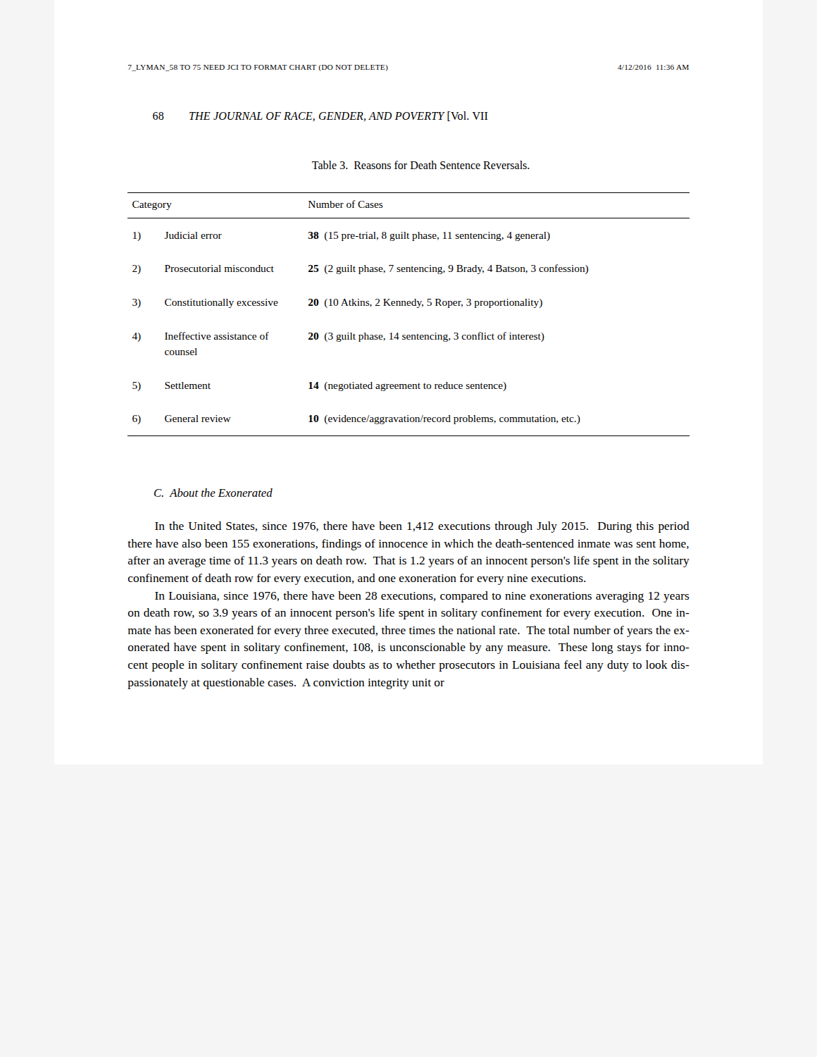7_Lyman_58 to 75 need JCI to format chart (Do Not Delete) 4/12/2016 11:36 AM
68 THE JOURNAL OF RACE, GENDER, AND POVERTY [Vol. VII
Table 3. Reasons for Death Sentence Reversals.
| Category | Number of Cases |
| --- | --- |
| 1) | Judicial error | 38 (15 pre-trial, 8 guilt phase, 11 sentencing, 4 general) |
| 2) | Prosecutorial mis­conduct | 25 (2 guilt phase, 7 sentencing, 9 Brady, 4 Batson, 3 confession) |
| 3) | Constitutionally excessive | 20 (10 Atkins, 2 Kennedy, 5 Roper, 3 propor­tionality) |
| 4) | Ineffective assis­tance of counsel | 20 (3 guilt phase, 14 sentencing, 3 conflict of interest) |
| 5) | Settlement | 14 (negotiated agreement to reduce sentence) |
| 6) | General review | 10 (evidence/aggravation/record problems, commutation, etc.) |
C. About the Exonerated
In the United States, since 1976, there have been 1,412 executions through July 2015. During this period there have also been 155 exonerations, findings of innocence in which the death-sentenced inmate was sent home, after an average time of 11.3 years on death row. That is 1.2 years of an innocent person's life spent in the solitary confinement of death row for every execution, and one exoneration for every nine executions.
In Louisiana, since 1976, there have been 28 executions, compared to nine exonerations averaging 12 years on death row, so 3.9 years of an innocent person's life spent in solitary confinement for every execution. One inmate has been exonerated for every three executed, three times the national rate. The total number of years the exonerated have spent in solitary confinement, 108, is unconscionable by any measure. These long stays for innocent people in solitary confinement raise doubts as to whether prosecutors in Louisiana feel any duty to look dispassionately at questionable cases. A conviction integrity unit or